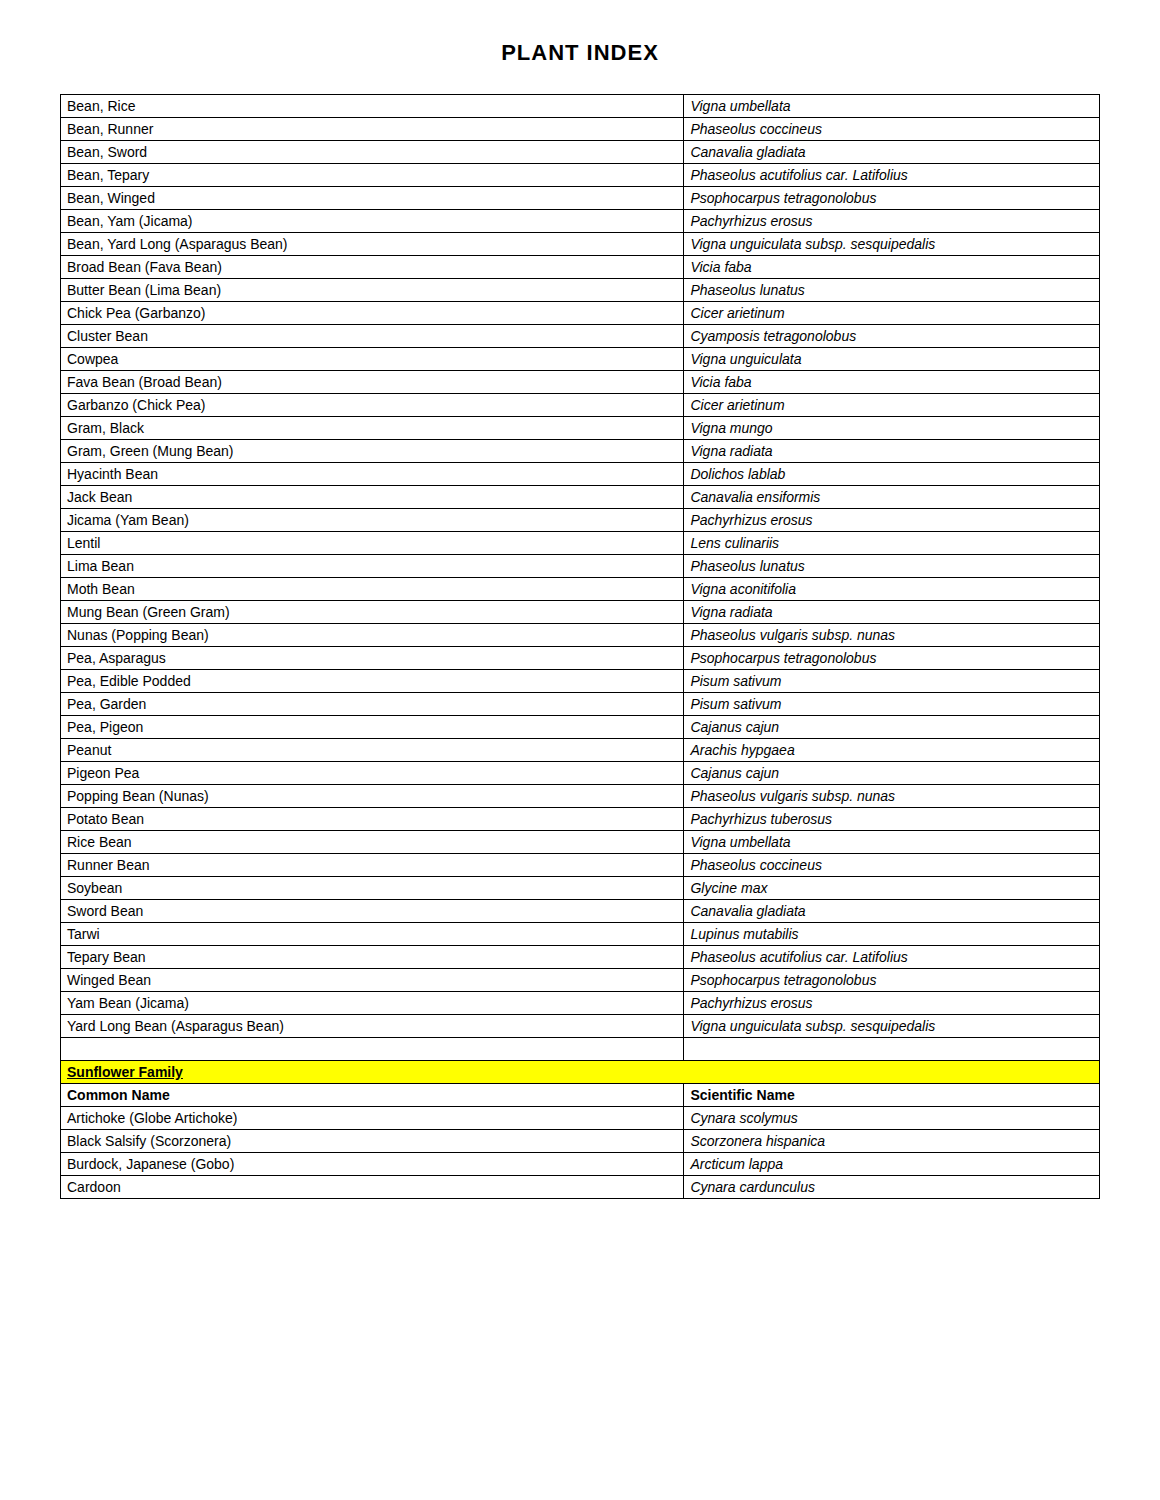PLANT INDEX
| Bean, Rice | Vigna umbellata |
| Bean, Runner | Phaseolus coccineus |
| Bean, Sword | Canavalia gladiata |
| Bean, Tepary | Phaseolus acutifolius car. Latifolius |
| Bean, Winged | Psophocarpus tetragonolobus |
| Bean, Yam (Jicama) | Pachyrhizus erosus |
| Bean, Yard Long (Asparagus Bean) | Vigna unguiculata subsp. sesquipedalis |
| Broad Bean (Fava Bean) | Vicia faba |
| Butter Bean (Lima Bean) | Phaseolus lunatus |
| Chick Pea (Garbanzo) | Cicer arietinum |
| Cluster Bean | Cyamposis tetragonolobus |
| Cowpea | Vigna unguiculata |
| Fava Bean (Broad Bean) | Vicia faba |
| Garbanzo (Chick Pea) | Cicer arietinum |
| Gram, Black | Vigna mungo |
| Gram, Green (Mung Bean) | Vigna radiata |
| Hyacinth Bean | Dolichos lablab |
| Jack Bean | Canavalia ensiformis |
| Jicama (Yam Bean) | Pachyrhizus erosus |
| Lentil | Lens culinariis |
| Lima Bean | Phaseolus lunatus |
| Moth Bean | Vigna aconitifolia |
| Mung Bean (Green Gram) | Vigna radiata |
| Nunas (Popping Bean) | Phaseolus vulgaris subsp. nunas |
| Pea, Asparagus | Psophocarpus tetragonolobus |
| Pea, Edible Podded | Pisum sativum |
| Pea, Garden | Pisum sativum |
| Pea, Pigeon | Cajanus cajun |
| Peanut | Arachis hypgaea |
| Pigeon Pea | Cajanus cajun |
| Popping Bean (Nunas) | Phaseolus vulgaris subsp. nunas |
| Potato Bean | Pachyrhizus tuberosus |
| Rice Bean | Vigna umbellata |
| Runner Bean | Phaseolus coccineus |
| Soybean | Glycine max |
| Sword Bean | Canavalia gladiata |
| Tarwi | Lupinus mutabilis |
| Tepary Bean | Phaseolus acutifolius car. Latifolius |
| Winged Bean | Psophocarpus tetragonolobus |
| Yam Bean (Jicama) | Pachyrhizus erosus |
| Yard Long Bean (Asparagus Bean) | Vigna unguiculata subsp. sesquipedalis |
| Sunflower Family |
| Common Name | Scientific Name |
| Artichoke (Globe Artichoke) | Cynara scolymus |
| Black Salsify (Scorzonera) | Scorzonera hispanica |
| Burdock, Japanese (Gobo) | Arcticum lappa |
| Cardoon | Cynara cardunculus |